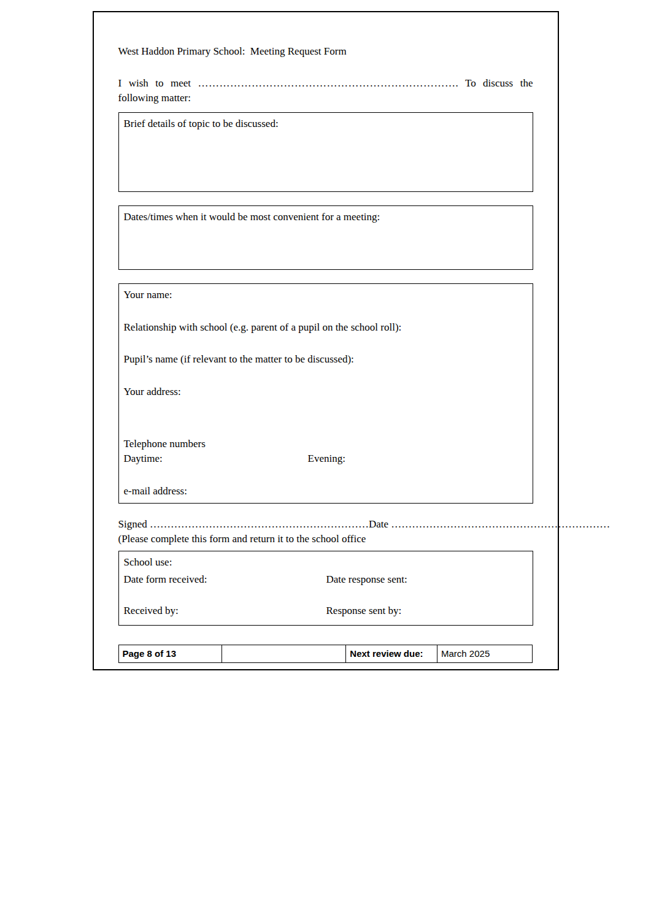West Haddon Primary School: Meeting Request Form
I wish to meet ………………………………………………………………. To discuss the following matter:
Brief details of topic to be discussed:
Dates/times when it would be most convenient for a meeting:
Your name:
Relationship with school (e.g. parent of a pupil on the school roll):
Pupil’s name (if relevant to the matter to be discussed):
Your address:
Telephone numbers
Daytime: Evening:
e-mail address:
Signed ……………………………………………………… Date ………………………………………………………
(Please complete this form and return it to the school office
School use:
Date form received: Date response sent:
Received by: Response sent by:
Page 8 of 13
Next review due:
March 2025